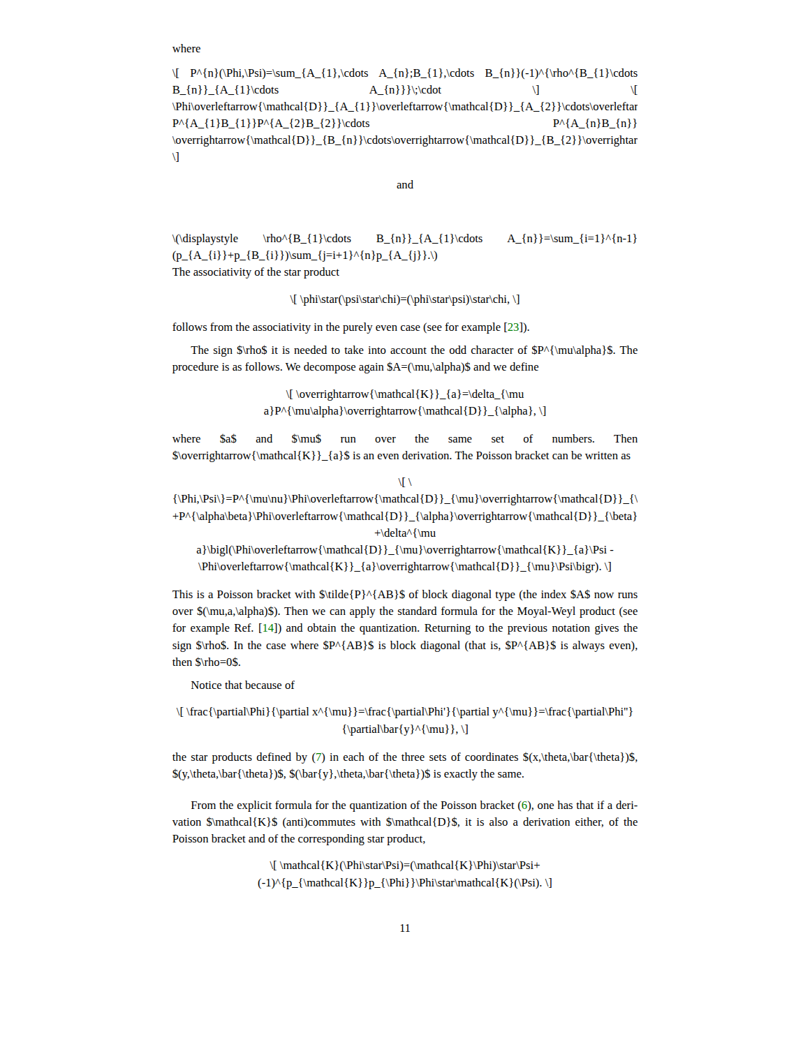where
\[ P^{n}(\Phi,\Psi)=\sum_{A_{1},\cdots A_{n};B_{1},\cdots B_{n}}(-1)^{\rho^{B_{1}\cdots B_{n}}_{A_{1}\cdots A_{n}}}\;\cdot \] \[ \Phi\overleftarrow{\mathcal{D}}_{A_{1}}\overleftarrow{\mathcal{D}}_{A_{2}}\cdots\overleftarrow{\mathcal{D}}_{A_{n}} P^{A_{1}B_{1}}P^{A_{2}B_{2}}\cdots P^{A_{n}B_{n}} \overrightarrow{\mathcal{D}}_{B_{n}}\cdots\overrightarrow{\mathcal{D}}_{B_{2}}\overrightarrow{\mathcal{D}}_{B_{1}}\Psi, \]
and \(\displaystyle \rho^{B_{1}\cdots B_{n}}_{A_{1}\cdots A_{n}}=\sum_{i=1}^{n-1}(p_{A_{i}}+p_{B_{i}})\sum_{j=i+1}^{n}p_{A_{j}}.\)
The associativity of the star product
\[ \phi\star(\psi\star\chi)=(\phi\star\psi)\star\chi, \]
follows from the associativity in the purely even case (see for example [23]).
The sign $\rho$ it is needed to take into account the odd character of $P^{\mu\alpha}$. The procedure is as follows. We decompose again $A=(\mu,\alpha)$ and we define
\[ \overrightarrow{\mathcal{K}}_{a}=\delta_{\mu a}P^{\mu\alpha}\overrightarrow{\mathcal{D}}_{\alpha}, \]
where $a$ and $\mu$ run over the same set of numbers. Then $\overrightarrow{\mathcal{K}}_{a}$ is an even derivation. The Poisson bracket can be written as
\[ \{\Phi,\Psi\}=P^{\mu\nu}\Phi\overleftarrow{\mathcal{D}}_{\mu}\overrightarrow{\mathcal{D}}_{\nu}\Psi +P^{\alpha\beta}\Phi\overleftarrow{\mathcal{D}}_{\alpha}\overrightarrow{\mathcal{D}}_{\beta}\Psi +\delta^{\mu a}\bigl(\Phi\overleftarrow{\mathcal{D}}_{\mu}\overrightarrow{\mathcal{K}}_{a}\Psi -\Phi\overleftarrow{\mathcal{K}}_{a}\overrightarrow{\mathcal{D}}_{\mu}\Psi\bigr). \]
This is a Poisson bracket with $\tilde{P}^{AB}$ of block diagonal type (the index $A$ now runs over $(\mu,a,\alpha)$). Then we can apply the standard formula for the Moyal-Weyl product (see for example Ref. [14]) and obtain the quantization. Returning to the previous notation gives the sign $\rho$. In the case where $P^{AB}$ is block diagonal (that is, $P^{AB}$ is always even), then $\rho=0$.
Notice that because of
\[ \frac{\partial\Phi}{\partial x^{\mu}}=\frac{\partial\Phi'}{\partial y^{\mu}}=\frac{\partial\Phi''}{\partial\bar{y}^{\mu}}, \]
the star products defined by (7) in each of the three sets of coordinates $(x,\theta,\bar{\theta})$, $(y,\theta,\bar{\theta})$, $(\bar{y},\theta,\bar{\theta})$ is exactly the same.
From the explicit formula for the quantization of the Poisson bracket (6), one has that if a derivation $\mathcal{K}$ (anti)commutes with $\mathcal{D}$, it is also a derivation either, of the Poisson bracket and of the corresponding star product,
\[ \mathcal{K}(\Phi\star\Psi)=(\mathcal{K}\Phi)\star\Psi+(-1)^{p_{\mathcal{K}}p_{\Phi}}\Phi\star\mathcal{K}(\Psi). \]
11